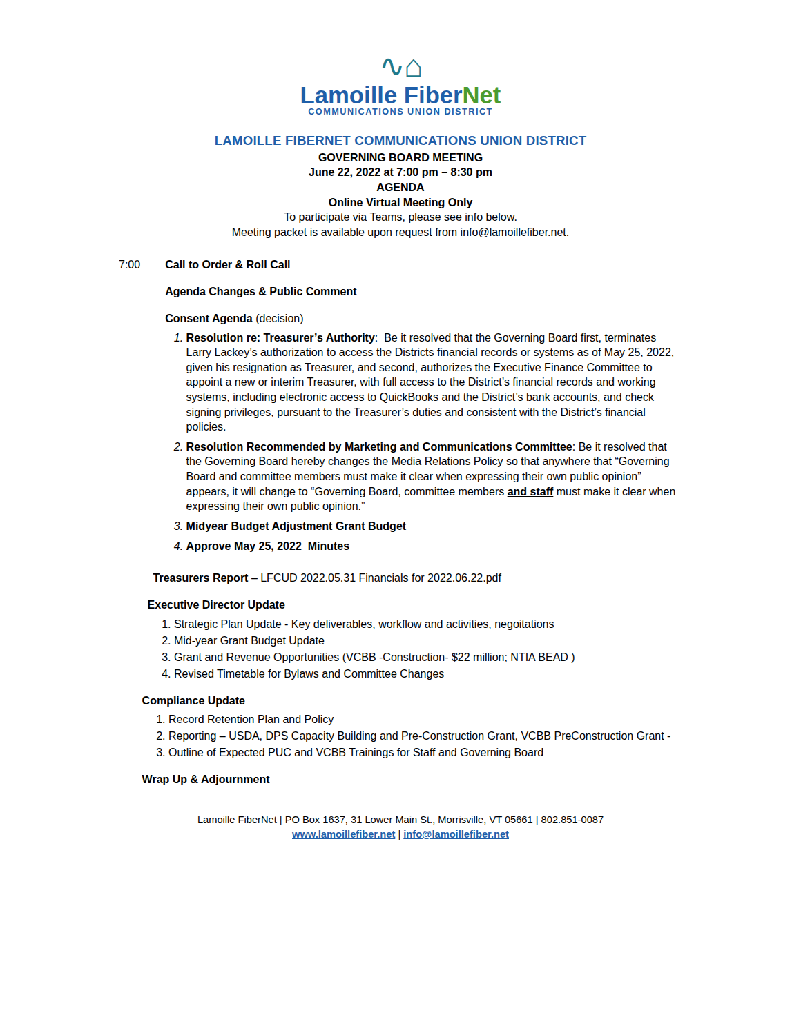∿⌂
Lamoille Fiber Net
Communications Union District
LAMOILLE FIBERNET COMMUNICATIONS UNION DISTRICT
GOVERNING BOARD MEETING
June 22, 2022 at 7:00 pm – 8:30 pm
AGENDA
Online Virtual Meeting Only
To participate via Teams, please see info below.
Meeting packet is available upon request from info@lamoillefiber.net.
7:00
Call to Order & Roll Call
Agenda Changes & Public Comment
Consent Agenda (decision)
Resolution re: Treasurer’s Authority: Be it resolved that the Governing Board first, terminates Larry Lackey’s authorization to access the Districts financial records or systems as of May 25, 2022, given his resignation as Treasurer, and second, authorizes the Executive Finance Committee to appoint a new or interim Treasurer, with full access to the District’s financial records and working systems, including electronic access to QuickBooks and the District’s bank accounts, and check signing privileges, pursuant to the Treasurer’s duties and consistent with the District’s financial policies.
Resolution Recommended by Marketing and Communications Committee: Be it resolved that the Governing Board hereby changes the Media Relations Policy so that anywhere that “Governing Board and committee members must make it clear when expressing their own public opinion” appears, it will change to “Governing Board, committee members and staff must make it clear when expressing their own public opinion.”
Midyear Budget Adjustment Grant Budget
Approve May 25, 2022 Minutes
Treasurers Report – LFCUD 2022.05.31 Financials for 2022.06.22.pdf
Executive Director Update
Strategic Plan Update - Key deliverables, workflow and activities, negoitations
Mid-year Grant Budget Update
Grant and Revenue Opportunities (VCBB -Construction- $22 million; NTIA BEAD )
Revised Timetable for Bylaws and Committee Changes
Compliance Update
Record Retention Plan and Policy
Reporting – USDA, DPS Capacity Building and Pre-Construction Grant, VCBB PreConstruction Grant -
Outline of Expected PUC and VCBB Trainings for Staff and Governing Board
Wrap Up & Adjournment
Lamoille FiberNet | PO Box 1637, 31 Lower Main St., Morrisville, VT 05661 | 802.851-0087
www.lamoillefiber.net | info@lamoillefiber.net